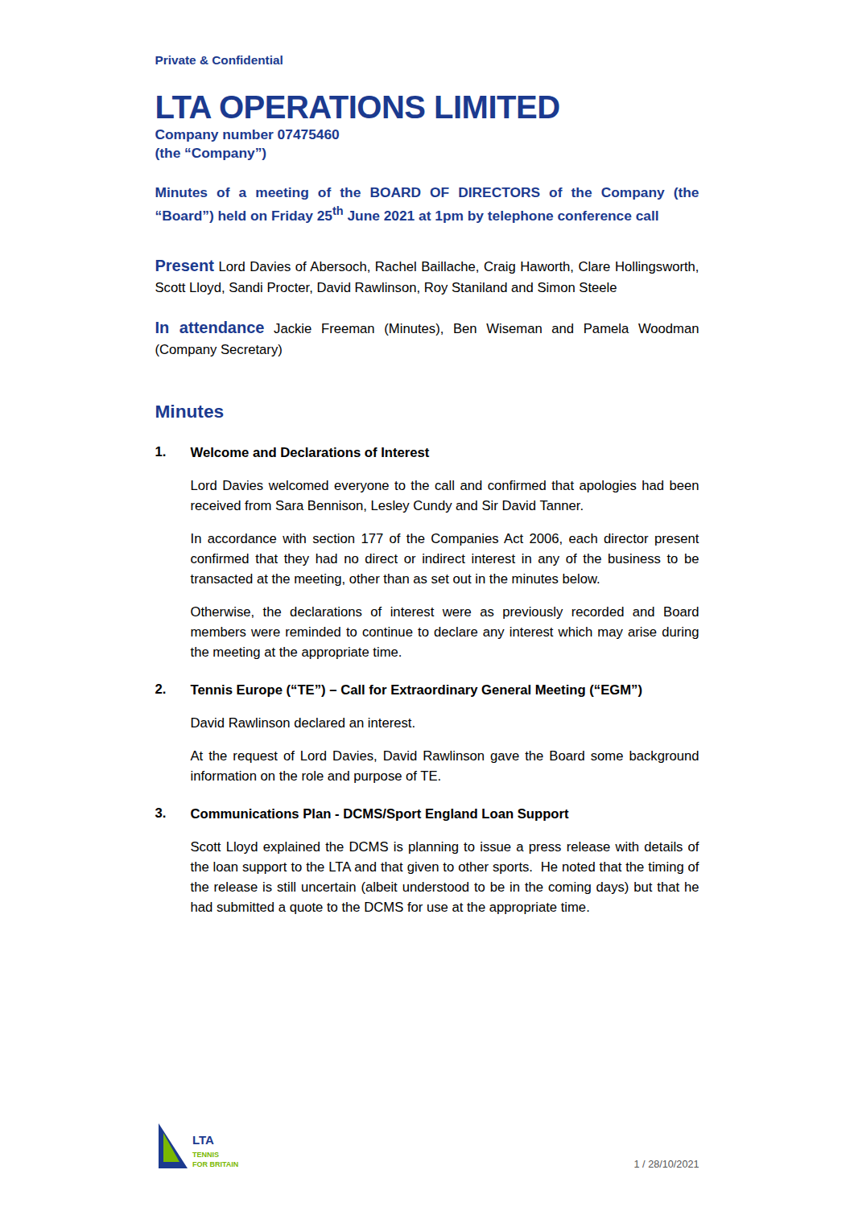Private & Confidential
LTA OPERATIONS LIMITED
Company number 07475460
(the “Company”)
Minutes of a meeting of the BOARD OF DIRECTORS of the Company (the “Board”) held on Friday 25th June 2021 at 1pm by telephone conference call
Present Lord Davies of Abersoch, Rachel Baillache, Craig Haworth, Clare Hollingsworth, Scott Lloyd, Sandi Procter, David Rawlinson, Roy Staniland and Simon Steele
In attendance Jackie Freeman (Minutes), Ben Wiseman and Pamela Woodman (Company Secretary)
Minutes
Welcome and Declarations of Interest
Lord Davies welcomed everyone to the call and confirmed that apologies had been received from Sara Bennison, Lesley Cundy and Sir David Tanner.
In accordance with section 177 of the Companies Act 2006, each director present confirmed that they had no direct or indirect interest in any of the business to be transacted at the meeting, other than as set out in the minutes below.
Otherwise, the declarations of interest were as previously recorded and Board members were reminded to continue to declare any interest which may arise during the meeting at the appropriate time.
Tennis Europe (“TE”) – Call for Extraordinary General Meeting (“EGM”)
David Rawlinson declared an interest.
At the request of Lord Davies, David Rawlinson gave the Board some background information on the role and purpose of TE.
Communications Plan - DCMS/Sport England Loan Support
Scott Lloyd explained the DCMS is planning to issue a press release with details of the loan support to the LTA and that given to other sports. He noted that the timing of the release is still uncertain (albeit understood to be in the coming days) but that he had submitted a quote to the DCMS for use at the appropriate time.
LTA TENNIS FOR BRITAIN
1 / 28/10/2021